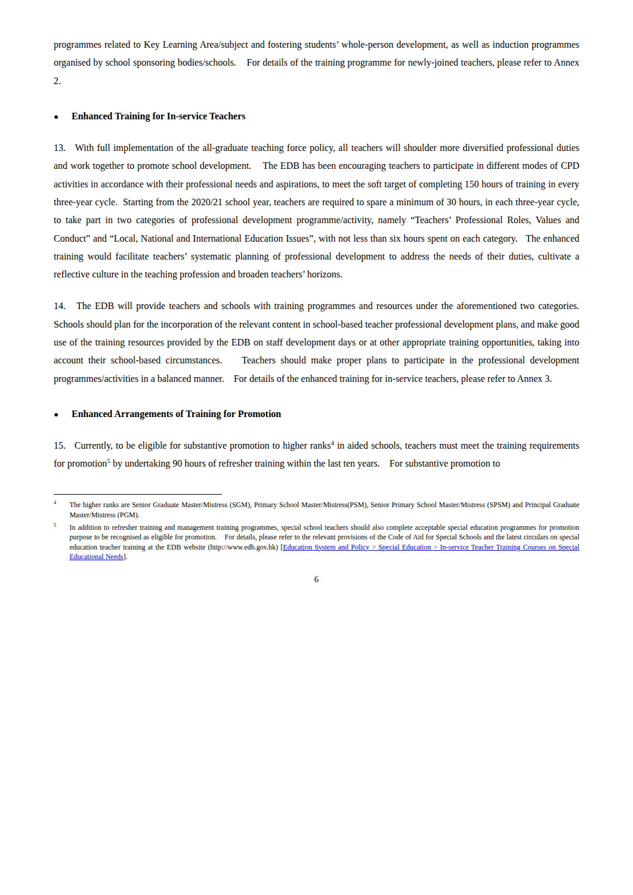programmes related to Key Learning Area/subject and fostering students’ whole-person development, as well as induction programmes organised by school sponsoring bodies/schools. For details of the training programme for newly-joined teachers, please refer to Annex 2.
Enhanced Training for In-service Teachers
13. With full implementation of the all-graduate teaching force policy, all teachers will shoulder more diversified professional duties and work together to promote school development. The EDB has been encouraging teachers to participate in different modes of CPD activities in accordance with their professional needs and aspirations, to meet the soft target of completing 150 hours of training in every three-year cycle. Starting from the 2020/21 school year, teachers are required to spare a minimum of 30 hours, in each three-year cycle, to take part in two categories of professional development programme/activity, namely “Teachers’ Professional Roles, Values and Conduct” and “Local, National and International Education Issues”, with not less than six hours spent on each category. The enhanced training would facilitate teachers’ systematic planning of professional development to address the needs of their duties, cultivate a reflective culture in the teaching profession and broaden teachers’ horizons.
14. The EDB will provide teachers and schools with training programmes and resources under the aforementioned two categories. Schools should plan for the incorporation of the relevant content in school-based teacher professional development plans, and make good use of the training resources provided by the EDB on staff development days or at other appropriate training opportunities, taking into account their school-based circumstances. Teachers should make proper plans to participate in the professional development programmes/activities in a balanced manner. For details of the enhanced training for in-service teachers, please refer to Annex 3.
Enhanced Arrangements of Training for Promotion
15. Currently, to be eligible for substantive promotion to higher ranks4 in aided schools, teachers must meet the training requirements for promotion5 by undertaking 90 hours of refresher training within the last ten years. For substantive promotion to
4 The higher ranks are Senior Graduate Master/Mistress (SGM), Primary School Master/Mistress(PSM), Senior Primary School Master/Mistress (SPSM) and Principal Graduate Master/Mistress (PGM).
5 In addition to refresher training and management training programmes, special school teachers should also complete acceptable special education programmes for promotion purpose to be recognised as eligible for promotion. For details, please refer to the relevant provisions of the Code of Aid for Special Schools and the latest circulars on special education teacher training at the EDB website (http://www.edb.gov.hk) [Education System and Policy > Special Education > In-service Teacher Training Courses on Special Educational Needs].
6